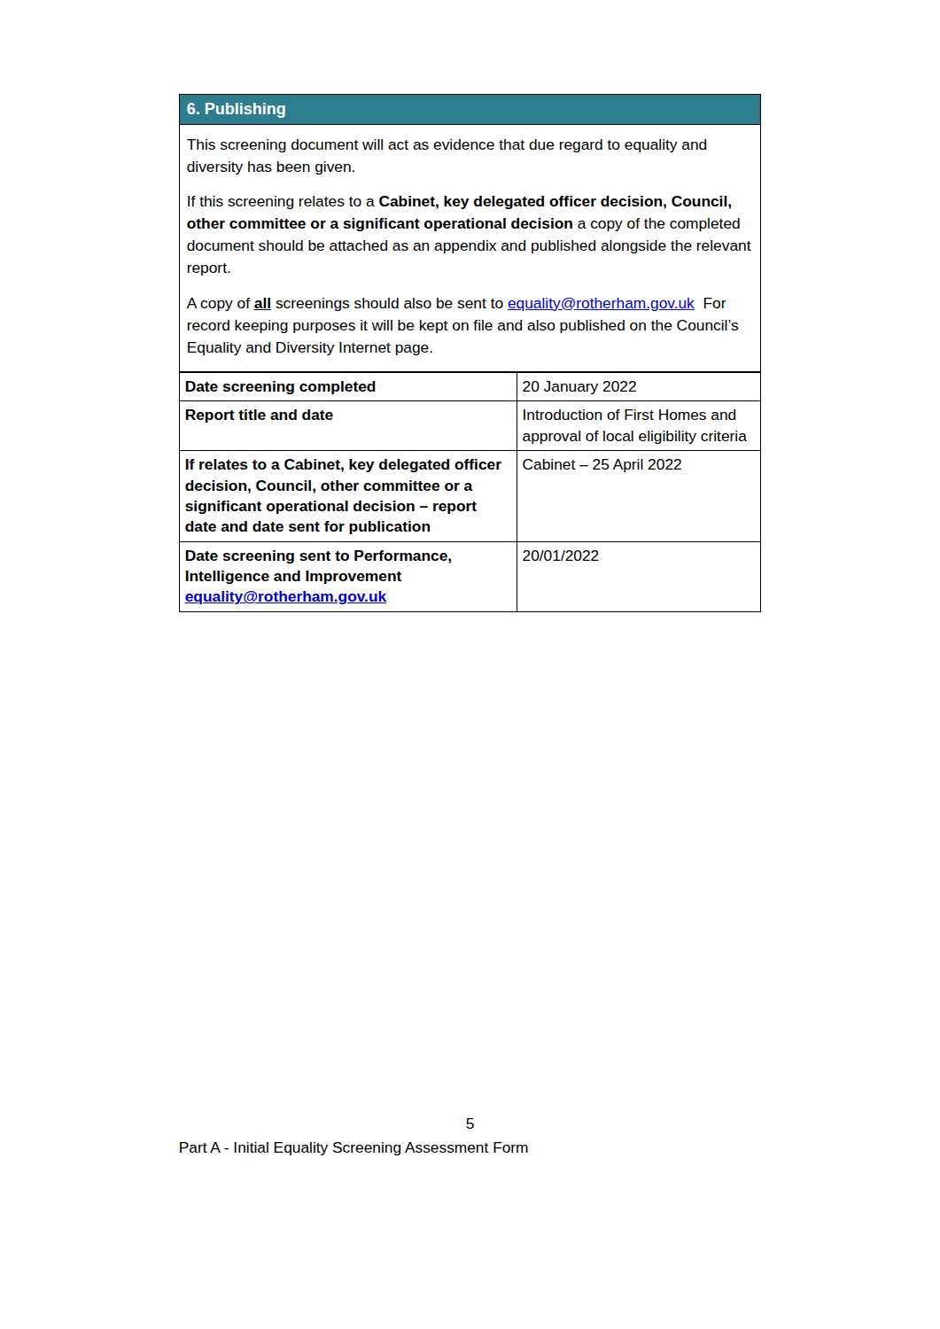6. Publishing
This screening document will act as evidence that due regard to equality and diversity has been given.
If this screening relates to a Cabinet, key delegated officer decision, Council, other committee or a significant operational decision a copy of the completed document should be attached as an appendix and published alongside the relevant report.
A copy of all screenings should also be sent to equality@rotherham.gov.uk For record keeping purposes it will be kept on file and also published on the Council’s Equality and Diversity Internet page.
| Date screening completed | 20 January 2022 |
| Report title and date | Introduction of First Homes and approval of local eligibility criteria |
| If relates to a Cabinet, key delegated officer decision, Council, other committee or a significant operational decision – report date and date sent for publication | Cabinet – 25 April 2022 |
| Date screening sent to Performance, Intelligence and Improvement equality@rotherham.gov.uk | 20/01/2022 |
5
Part A - Initial Equality Screening Assessment Form